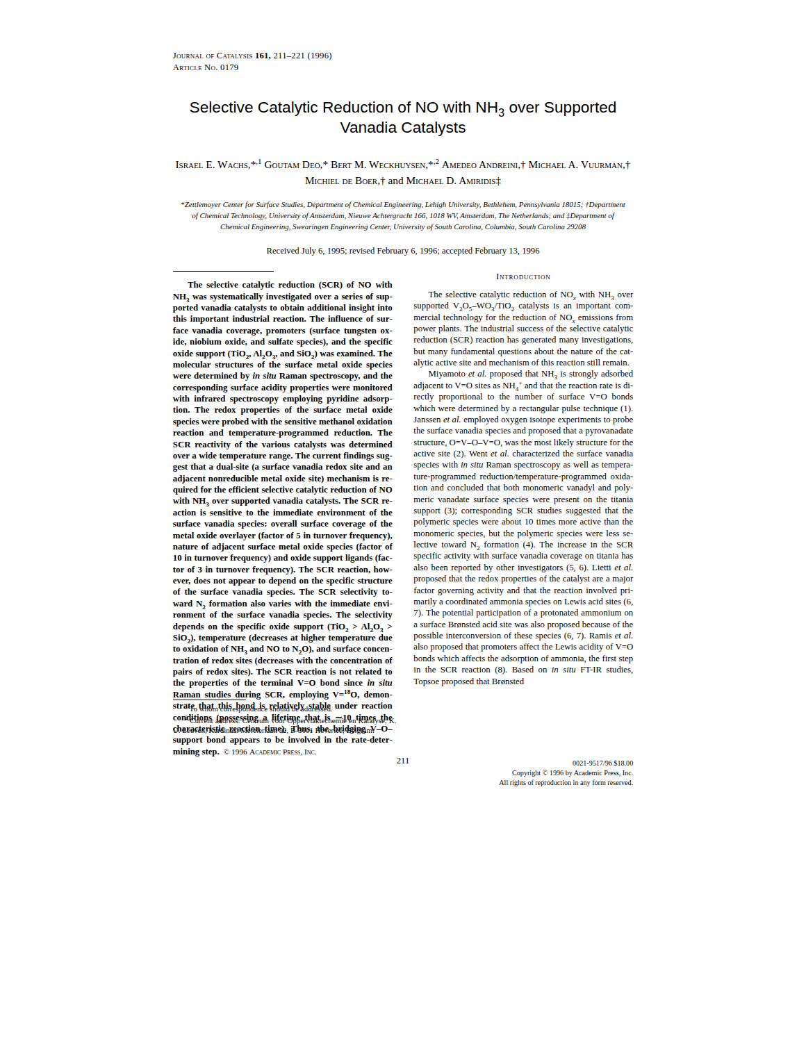Journal of Catalysis 161, 211–221 (1996)
Article No. 0179
Selective Catalytic Reduction of NO with NH3 over Supported
Vanadia Catalysts
Israel E. Wachs,*,1 Goutam Deo,* Bert M. Weckhuysen,*,2 Amedeo Andreini,† Michael A. Vuurman,†
Michiel de Boer,† and Michael D. Amiridis‡
*Zettlemoyer Center for Surface Studies, Department of Chemical Engineering, Lehigh University, Bethlehem, Pennsylvania 18015; †Department of Chemical Technology, University of Amsterdam, Nieuwe Achtergracht 166, 1018 WV, Amsterdam, The Netherlands; and ‡Department of Chemical Engineering, Swearingen Engineering Center, University of South Carolina, Columbia, South Carolina 29208
Received July 6, 1995; revised February 6, 1996; accepted February 13, 1996
The selective catalytic reduction (SCR) of NO with NH3 was systematically investigated over a series of supported vanadia catalysts to obtain additional insight into this important industrial reaction. The influence of surface vanadia coverage, promoters (surface tungsten oxide, niobium oxide, and sulfate species), and the specific oxide support (TiO2, Al2O3, and SiO2) was examined. The molecular structures of the surface metal oxide species were determined by in situ Raman spectroscopy, and the corresponding surface acidity properties were monitored with infrared spectroscopy employing pyridine adsorption. The redox properties of the surface metal oxide species were probed with the sensitive methanol oxidation reaction and temperature-programmed reduction. The SCR reactivity of the various catalysts was determined over a wide temperature range. The current findings suggest that a dual-site (a surface vanadia redox site and an adjacent nonreducible metal oxide site) mechanism is required for the efficient selective catalytic reduction of NO with NH3 over supported vanadia catalysts. The SCR reaction is sensitive to the immediate environment of the surface vanadia species: overall surface coverage of the metal oxide overlayer (factor of 5 in turnover frequency), nature of adjacent surface metal oxide species (factor of 10 in turnover frequency) and oxide support ligands (factor of 3 in turnover frequency). The SCR reaction, however, does not appear to depend on the specific structure of the surface vanadia species. The SCR selectivity toward N2 formation also varies with the immediate environment of the surface vanadia species. The selectivity depends on the specific oxide support (TiO2 > Al2O3 > SiO2), temperature (decreases at higher temperature due to oxidation of NH3 and NO to N2O), and surface concentration of redox sites (decreases with the concentration of pairs of redox sites). The SCR reaction is not related to the properties of the terminal V=O bond since in situ Raman studies during SCR, employing V=18O, demonstrate that this bond is relatively stable under reaction conditions (possessing a lifetime that is ∼10 times the characteristic reaction time). Thus, the bridging V–O–support bond appears to be involved in the rate-determining step. © 1996 Academic Press, Inc.
Introduction
The selective catalytic reduction of NOx with NH3 over supported V2O5–WO3/TiO2 catalysts is an important commercial technology for the reduction of NOx emissions from power plants. The industrial success of the selective catalytic reduction (SCR) reaction has generated many investigations, but many fundamental questions about the nature of the catalytic active site and mechanism of this reaction still remain.
Miyamoto et al. proposed that NH3 is strongly adsorbed adjacent to V=O sites as NH4+ and that the reaction rate is directly proportional to the number of surface V=O bonds which were determined by a rectangular pulse technique (1). Janssen et al. employed oxygen isotope experiments to probe the surface vanadia species and proposed that a pyrovanadate structure, O=V–O–V=O, was the most likely structure for the active site (2). Went et al. characterized the surface vanadia species with in situ Raman spectroscopy as well as temperature-programmed reduction/temperature-programmed oxidation and concluded that both monomeric vanadyl and polymeric vanadate surface species were present on the titania support (3); corresponding SCR studies suggested that the polymeric species were about 10 times more active than the monomeric species, but the polymeric species were less selective toward N2 formation (4). The increase in the SCR specific activity with surface vanadia coverage on titania has also been reported by other investigators (5, 6). Lietti et al. proposed that the redox properties of the catalyst are a major factor governing activity and that the reaction involved primarily a coordinated ammonia species on Lewis acid sites (6, 7). The potential participation of a protonated ammonium on a surface Brønsted acid site was also proposed because of the possible interconversion of these species (6, 7). Ramis et al. also proposed that promoters affect the Lewis acidity of V=O bonds which affects the adsorption of ammonia, the first step in the SCR reaction (8). Based on in situ FT-IR studies, Topsoe proposed that Brønsted
1 To whom correspondence should be addressed.
2 Current address: Centrum voor Oppervlaktechemie en Katalyse, K. U. Leuven, Kardinaal Mereierlaan 92, B-3001 Heverlee, Belgium.
211
0021-9517/96 $18.00
Copyright © 1996 by Academic Press, Inc.
All rights of reproduction in any form reserved.